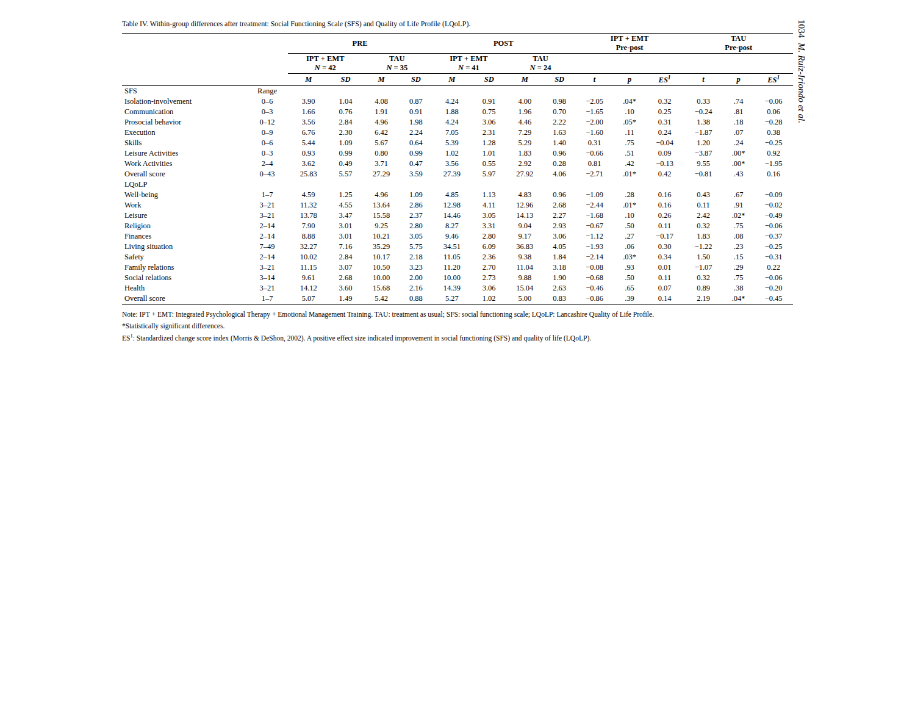1034 M. Ruiz-Iriondo et al.
Table IV. Within-group differences after treatment: Social Functioning Scale (SFS) and Quality of Life Profile (LQoLP).
| | | PRE | POST | IPT + EMT Pre-post | TAU Pre-post |
| --- | --- | --- | --- | --- | --- |
| IPT + EMT N = 42 | TAU N = 35 | IPT + EMT N = 41 | TAU N = 24 | | |
| M | SD | M | SD | M | SD | M | SD | t | p | ES 1 | t | p | ES 1 |
| SFS | Range | |
| Isolation-involvement | 0–6 | 3.90 | 1.04 | 4.08 | 0.87 | 4.24 | 0.91 | 4.00 | 0.98 | −2.05 | .04* | 0.32 | 0.33 | .74 | −0.06 |
| Communication | 0–3 | 1.66 | 0.76 | 1.91 | 0.91 | 1.88 | 0.75 | 1.96 | 0.70 | −1.65 | .10 | 0.25 | −0.24 | .81 | 0.06 |
| Prosocial behavior | 0–12 | 3.56 | 2.84 | 4.96 | 1.98 | 4.24 | 3.06 | 4.46 | 2.22 | −2.00 | .05* | 0.31 | 1.38 | .18 | −0.28 |
| Execution | 0–9 | 6.76 | 2.30 | 6.42 | 2.24 | 7.05 | 2.31 | 7.29 | 1.63 | −1.60 | .11 | 0.24 | −1.87 | .07 | 0.38 |
| Skills | 0–6 | 5.44 | 1.09 | 5.67 | 0.64 | 5.39 | 1.28 | 5.29 | 1.40 | 0.31 | .75 | −0.04 | 1.20 | .24 | −0.25 |
| Leisure Activities | 0–3 | 0.93 | 0.99 | 0.80 | 0.99 | 1.02 | 1.01 | 1.83 | 0.96 | −0.66 | .51 | 0.09 | −3.87 | .00* | 0.92 |
| Work Activities | 2–4 | 3.62 | 0.49 | 3.71 | 0.47 | 3.56 | 0.55 | 2.92 | 0.28 | 0.81 | .42 | −0.13 | 9.55 | .00* | −1.95 |
| Overall score | 0–43 | 25.83 | 5.57 | 27.29 | 3.59 | 27.39 | 5.97 | 27.92 | 4.06 | −2.71 | .01* | 0.42 | −0.81 | .43 | 0.16 |
| LQoLP | | |
| Well-being | 1–7 | 4.59 | 1.25 | 4.96 | 1.09 | 4.85 | 1.13 | 4.83 | 0.96 | −1.09 | .28 | 0.16 | 0.43 | .67 | −0.09 |
| Work | 3–21 | 11.32 | 4.55 | 13.64 | 2.86 | 12.98 | 4.11 | 12.96 | 2.68 | −2.44 | .01* | 0.16 | 0.11 | .91 | −0.02 |
| Leisure | 3–21 | 13.78 | 3.47 | 15.58 | 2.37 | 14.46 | 3.05 | 14.13 | 2.27 | −1.68 | .10 | 0.26 | 2.42 | .02* | −0.49 |
| Religion | 2–14 | 7.90 | 3.01 | 9.25 | 2.80 | 8.27 | 3.31 | 9.04 | 2.93 | −0.67 | .50 | 0.11 | 0.32 | .75 | −0.06 |
| Finances | 2–14 | 8.88 | 3.01 | 10.21 | 3.05 | 9.46 | 2.80 | 9.17 | 3.06 | −1.12 | .27 | −0.17 | 1.83 | .08 | −0.37 |
| Living situation | 7–49 | 32.27 | 7.16 | 35.29 | 5.75 | 34.51 | 6.09 | 36.83 | 4.05 | −1.93 | .06 | 0.30 | −1.22 | .23 | −0.25 |
| Safety | 2–14 | 10.02 | 2.84 | 10.17 | 2.18 | 11.05 | 2.36 | 9.38 | 1.84 | −2.14 | .03* | 0.34 | 1.50 | .15 | −0.31 |
| Family relations | 3–21 | 11.15 | 3.07 | 10.50 | 3.23 | 11.20 | 2.70 | 11.04 | 3.18 | −0.08 | .93 | 0.01 | −1.07 | .29 | 0.22 |
| Social relations | 3–14 | 9.61 | 2.68 | 10.00 | 2.00 | 10.00 | 2.73 | 9.88 | 1.90 | −0.68 | .50 | 0.11 | 0.32 | .75 | −0.06 |
| Health | 3–21 | 14.12 | 3.60 | 15.68 | 2.16 | 14.39 | 3.06 | 15.04 | 2.63 | −0.46 | .65 | 0.07 | 0.89 | .38 | −0.20 |
| Overall score | 1–7 | 5.07 | 1.49 | 5.42 | 0.88 | 5.27 | 1.02 | 5.00 | 0.83 | −0.86 | .39 | 0.14 | 2.19 | .04* | −0.45 |
Note: IPT + EMT: Integrated Psychological Therapy + Emotional Management Training. TAU: treatment as usual; SFS: social functioning scale; LQoLP: Lancashire Quality of Life Profile.
*Statistically significant differences.
ES1: Standardized change score index (Morris & DeShon, 2002). A positive effect size indicated improvement in social functioning (SFS) and quality of life (LQoLP).